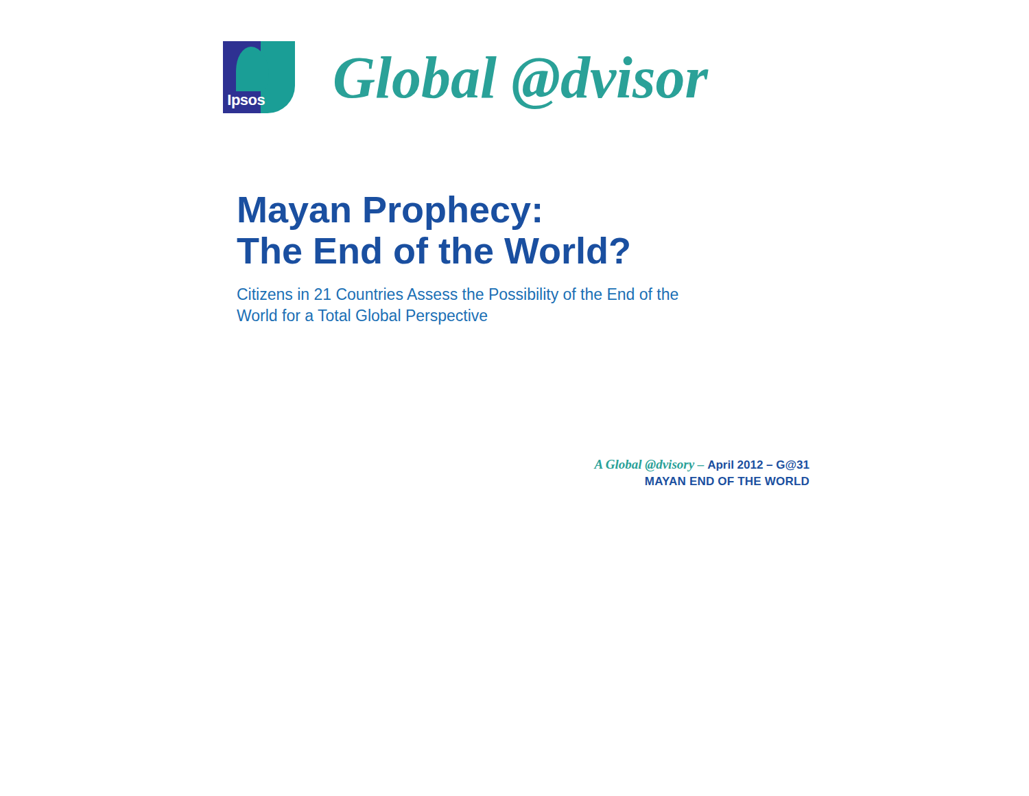Ipsos
Global @dvisor
Mayan Prophecy: The End of the World?
Citizens in 21 Countries Assess the Possibility of the End of the World for a Total Global Perspective
A Global @dvisory – April 2012 – G@31
MAYAN END OF THE WORLD